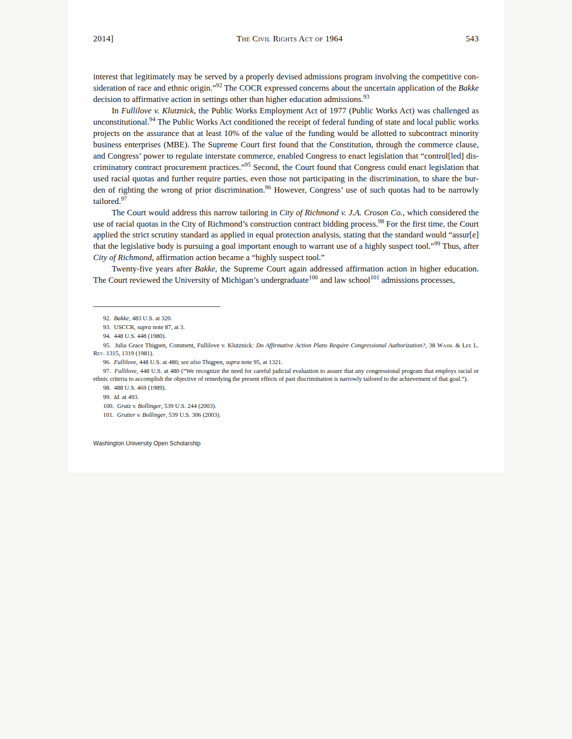2014] The Civil Rights Act of 1964 543
interest that legitimately may be served by a properly devised admissions program involving the competitive consideration of race and ethnic origin.”92 The COCR expressed concerns about the uncertain application of the Bakke decision to affirmative action in settings other than higher education admissions.93
In Fullilove v. Klutznick, the Public Works Employment Act of 1977 (Public Works Act) was challenged as unconstitutional.94 The Public Works Act conditioned the receipt of federal funding of state and local public works projects on the assurance that at least 10% of the value of the funding would be allotted to subcontract minority business enterprises (MBE). The Supreme Court first found that the Constitution, through the commerce clause, and Congress’ power to regulate interstate commerce, enabled Congress to enact legislation that “control[led] discriminatory contract procurement practices.”95 Second, the Court found that Congress could enact legislation that used racial quotas and further require parties, even those not participating in the discrimination, to share the burden of righting the wrong of prior discrimination.96 However, Congress’ use of such quotas had to be narrowly tailored.97
The Court would address this narrow tailoring in City of Richmond v. J.A. Croson Co., which considered the use of racial quotas in the City of Richmond’s construction contract bidding process.98 For the first time, the Court applied the strict scrutiny standard as applied in equal protection analysis, stating that the standard would “assur[e] that the legislative body is pursuing a goal important enough to warrant use of a highly suspect tool.”99 Thus, after City of Richmond, affirmation action became a “highly suspect tool.”
Twenty-five years after Bakke, the Supreme Court again addressed affirmation action in higher education. The Court reviewed the University of Michigan’s undergraduate100 and law school101 admissions processes,
Bakke, 483 U.S. at 320.
USCCR, supra note 87, at 3.
448 U.S. 448 (1980).
Julia Grace Thigpen, Comment, Fullilove v. Klutznick: Do Affirmative Action Plans Require Congressional Authorization?, 38 Wash. & Lee L. Rev. 1315, 1319 (1981).
Fullilove, 448 U.S. at 480; see also Thigpen, supra note 95, at 1321.
Fullilove, 448 U.S. at 480 (“We recognize the need for careful judicial evaluation to assure that any congressional program that employs racial or ethnic criteria to accomplish the objective of remedying the present effects of past discrimination is narrowly tailored to the achievement of that goal.”).
488 U.S. 469 (1989).
Id. at 493.
Gratz v. Bollinger, 539 U.S. 244 (2003).
Grutter v. Bollinger, 539 U.S. 306 (2003).
Washington University Open Scholarship